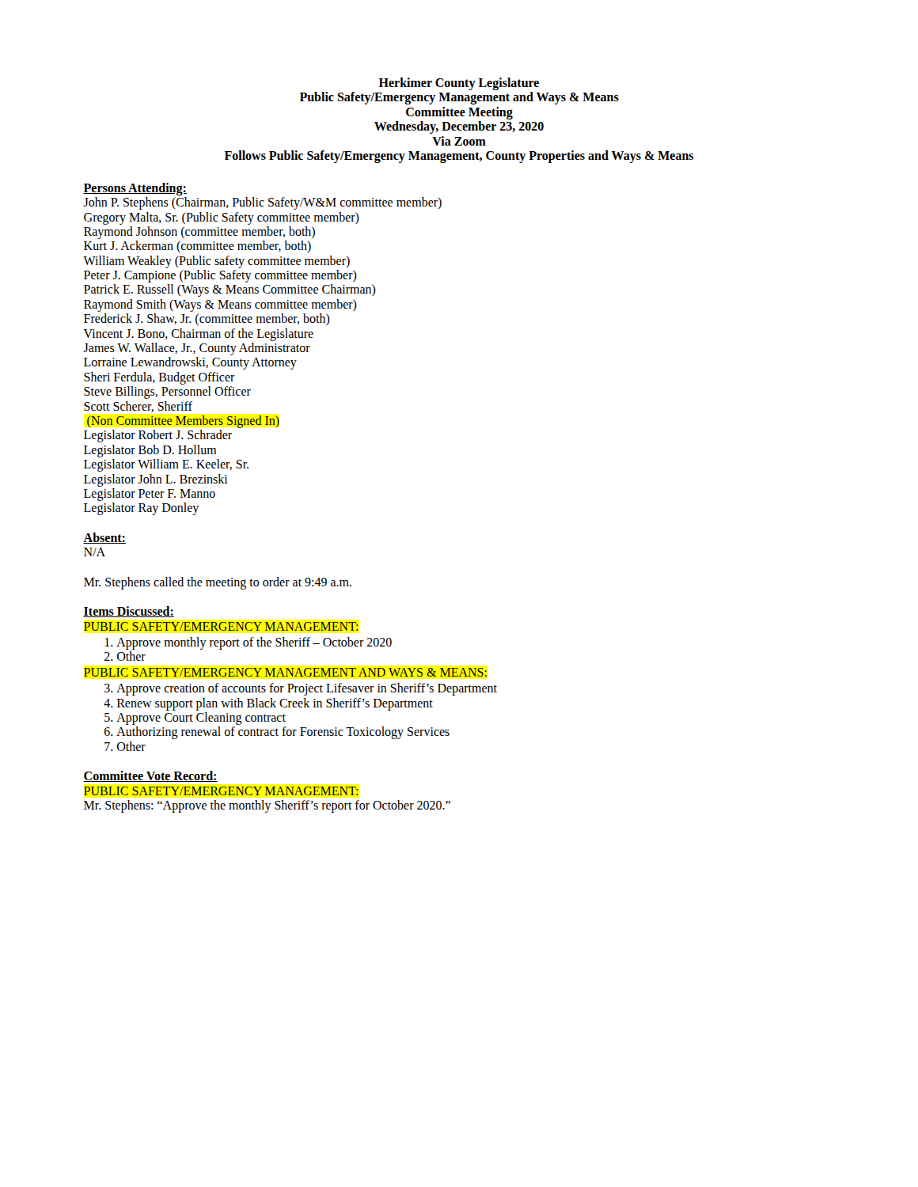Herkimer County Legislature
Public Safety/Emergency Management and Ways & Means
Committee Meeting
Wednesday, December 23, 2020
Via Zoom
Follows Public Safety/Emergency Management, County Properties and Ways & Means
Persons Attending:
John P. Stephens (Chairman, Public Safety/W&M committee member)
Gregory Malta, Sr. (Public Safety committee member)
Raymond Johnson (committee member, both)
Kurt J. Ackerman (committee member, both)
William Weakley (Public safety committee member)
Peter J. Campione (Public Safety committee member)
Patrick E. Russell (Ways & Means Committee Chairman)
Raymond Smith (Ways & Means committee member)
Frederick J. Shaw, Jr. (committee member, both)
Vincent J. Bono, Chairman of the Legislature
James W. Wallace, Jr., County Administrator
Lorraine Lewandrowski, County Attorney
Sheri Ferdula, Budget Officer
Steve Billings, Personnel Officer
Scott Scherer, Sheriff
(Non Committee Members Signed In)
Legislator Robert J. Schrader
Legislator Bob D. Hollum
Legislator William E. Keeler, Sr.
Legislator John L. Brezinski
Legislator Peter F. Manno
Legislator Ray Donley
Absent:
N/A
Mr. Stephens called the meeting to order at 9:49 a.m.
Items Discussed:
PUBLIC SAFETY/EMERGENCY MANAGEMENT:
Approve monthly report of the Sheriff – October 2020
Other
PUBLIC SAFETY/EMERGENCY MANAGEMENT AND WAYS & MEANS:
Approve creation of accounts for Project Lifesaver in Sheriff’s Department
Renew support plan with Black Creek in Sheriff’s Department
Approve Court Cleaning contract
Authorizing renewal of contract for Forensic Toxicology Services
Other
Committee Vote Record:
PUBLIC SAFETY/EMERGENCY MANAGEMENT:
Mr. Stephens: “Approve the monthly Sheriff’s report for October 2020.”